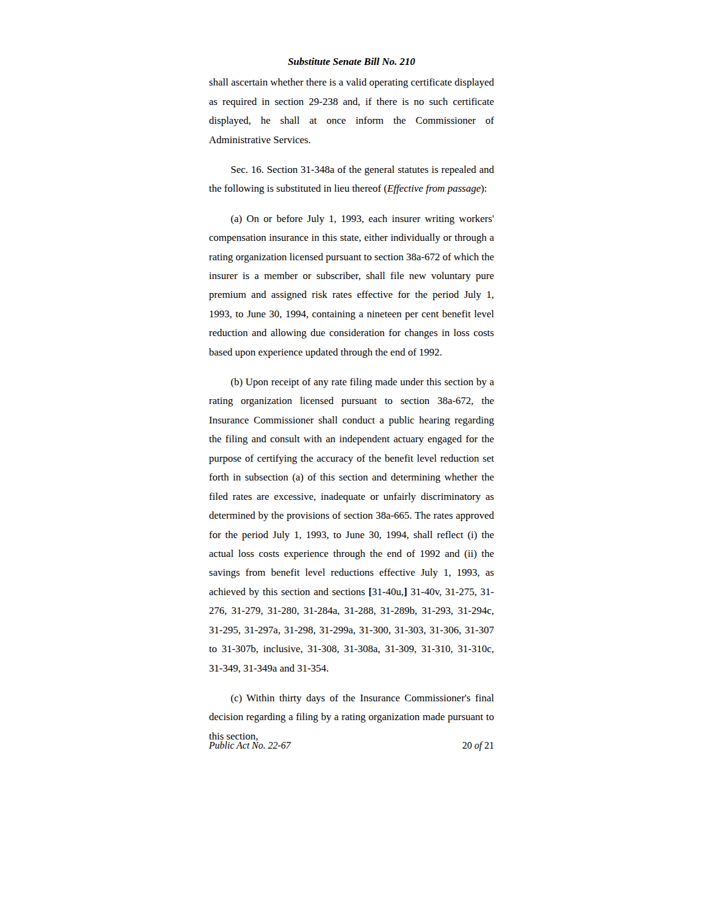Substitute Senate Bill No. 210
shall ascertain whether there is a valid operating certificate displayed as required in section 29-238 and, if there is no such certificate displayed, he shall at once inform the Commissioner of Administrative Services.
Sec. 16. Section 31-348a of the general statutes is repealed and the following is substituted in lieu thereof (Effective from passage):
(a) On or before July 1, 1993, each insurer writing workers' compensation insurance in this state, either individually or through a rating organization licensed pursuant to section 38a-672 of which the insurer is a member or subscriber, shall file new voluntary pure premium and assigned risk rates effective for the period July 1, 1993, to June 30, 1994, containing a nineteen per cent benefit level reduction and allowing due consideration for changes in loss costs based upon experience updated through the end of 1992.
(b) Upon receipt of any rate filing made under this section by a rating organization licensed pursuant to section 38a-672, the Insurance Commissioner shall conduct a public hearing regarding the filing and consult with an independent actuary engaged for the purpose of certifying the accuracy of the benefit level reduction set forth in subsection (a) of this section and determining whether the filed rates are excessive, inadequate or unfairly discriminatory as determined by the provisions of section 38a-665. The rates approved for the period July 1, 1993, to June 30, 1994, shall reflect (i) the actual loss costs experience through the end of 1992 and (ii) the savings from benefit level reductions effective July 1, 1993, as achieved by this section and sections [31-40u,] 31-40v, 31-275, 31-276, 31-279, 31-280, 31-284a, 31-288, 31-289b, 31-293, 31-294c, 31-295, 31-297a, 31-298, 31-299a, 31-300, 31-303, 31-306, 31-307 to 31-307b, inclusive, 31-308, 31-308a, 31-309, 31-310, 31-310c, 31-349, 31-349a and 31-354.
(c) Within thirty days of the Insurance Commissioner's final decision regarding a filing by a rating organization made pursuant to this section,
Public Act No. 22-67 20 of 21